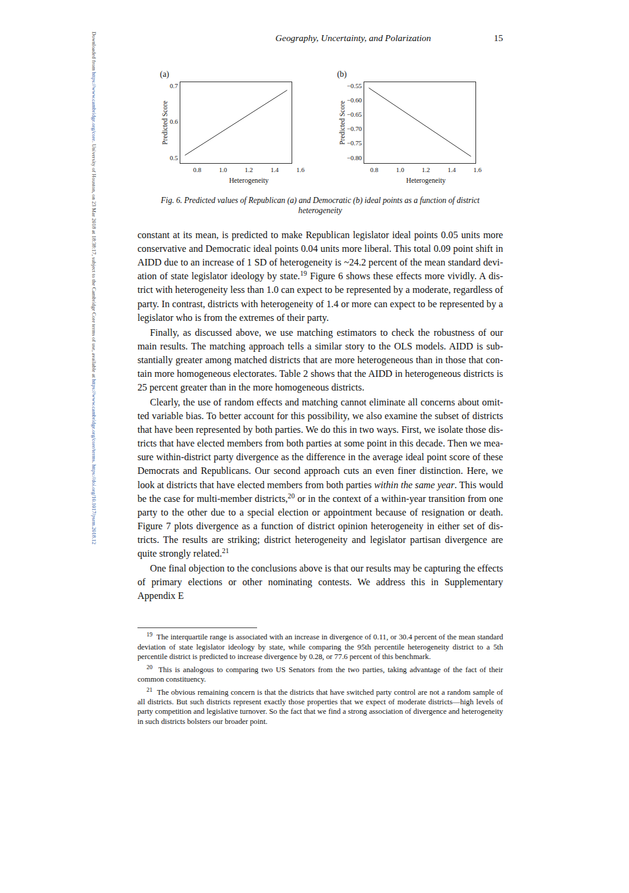Downloaded from https://www.cambridge.org/core. University of Houston, on 23 Mar 2018 at 18:38:17, subject to the Cambridge Core terms of use, available at https://www.cambridge.org/core/terms. https://doi.org/10.1017/psrm.2018.12
Geography, Uncertainty, and Polarization 15
(a)
Predicted Score
0.7 0.6 0.5
0.81.01.21.41.6
Heterogeneity
(b)
Predicted Score
−0.55 −0.60 −0.65 −0.70 −0.75 −0.80
0.81.01.21.41.6
Heterogeneity
Fig. 6. Predicted values of Republican (a) and Democratic (b) ideal points as a function of district heterogeneity
constant at its mean, is predicted to make Republican legislator ideal points 0.05 units more conservative and Democratic ideal points 0.04 units more liberal. This total 0.09 point shift in AIDD due to an increase of 1 SD of heterogeneity is ~24.2 percent of the mean standard deviation of state legislator ideology by state.19 Figure 6 shows these effects more vividly. A district with heterogeneity less than 1.0 can expect to be represented by a moderate, regardless of party. In contrast, districts with heterogeneity of 1.4 or more can expect to be represented by a legislator who is from the extremes of their party.
Finally, as discussed above, we use matching estimators to check the robustness of our main results. The matching approach tells a similar story to the OLS models. AIDD is substantially greater among matched districts that are more heterogeneous than in those that contain more homogeneous electorates. Table 2 shows that the AIDD in heterogeneous districts is 25 percent greater than in the more homogeneous districts.
Clearly, the use of random effects and matching cannot eliminate all concerns about omitted variable bias. To better account for this possibility, we also examine the subset of districts that have been represented by both parties. We do this in two ways. First, we isolate those districts that have elected members from both parties at some point in this decade. Then we measure within-district party divergence as the difference in the average ideal point score of these Democrats and Republicans. Our second approach cuts an even finer distinction. Here, we look at districts that have elected members from both parties within the same year. This would be the case for multi-member districts,20 or in the context of a within-year transition from one party to the other due to a special election or appointment because of resignation or death. Figure 7 plots divergence as a function of district opinion heterogeneity in either set of districts. The results are striking; district heterogeneity and legislator partisan divergence are quite strongly related.21
One final objection to the conclusions above is that our results may be capturing the effects of primary elections or other nominating contests. We address this in Supplementary Appendix E
19 The interquartile range is associated with an increase in divergence of 0.11, or 30.4 percent of the mean standard deviation of state legislator ideology by state, while comparing the 95th percentile heterogeneity district to a 5th percentile district is predicted to increase divergence by 0.28, or 77.6 percent of this benchmark.
20 This is analogous to comparing two US Senators from the two parties, taking advantage of the fact of their common constituency.
21 The obvious remaining concern is that the districts that have switched party control are not a random sample of all districts. But such districts represent exactly those properties that we expect of moderate districts—high levels of party competition and legislative turnover. So the fact that we find a strong association of divergence and heterogeneity in such districts bolsters our broader point.